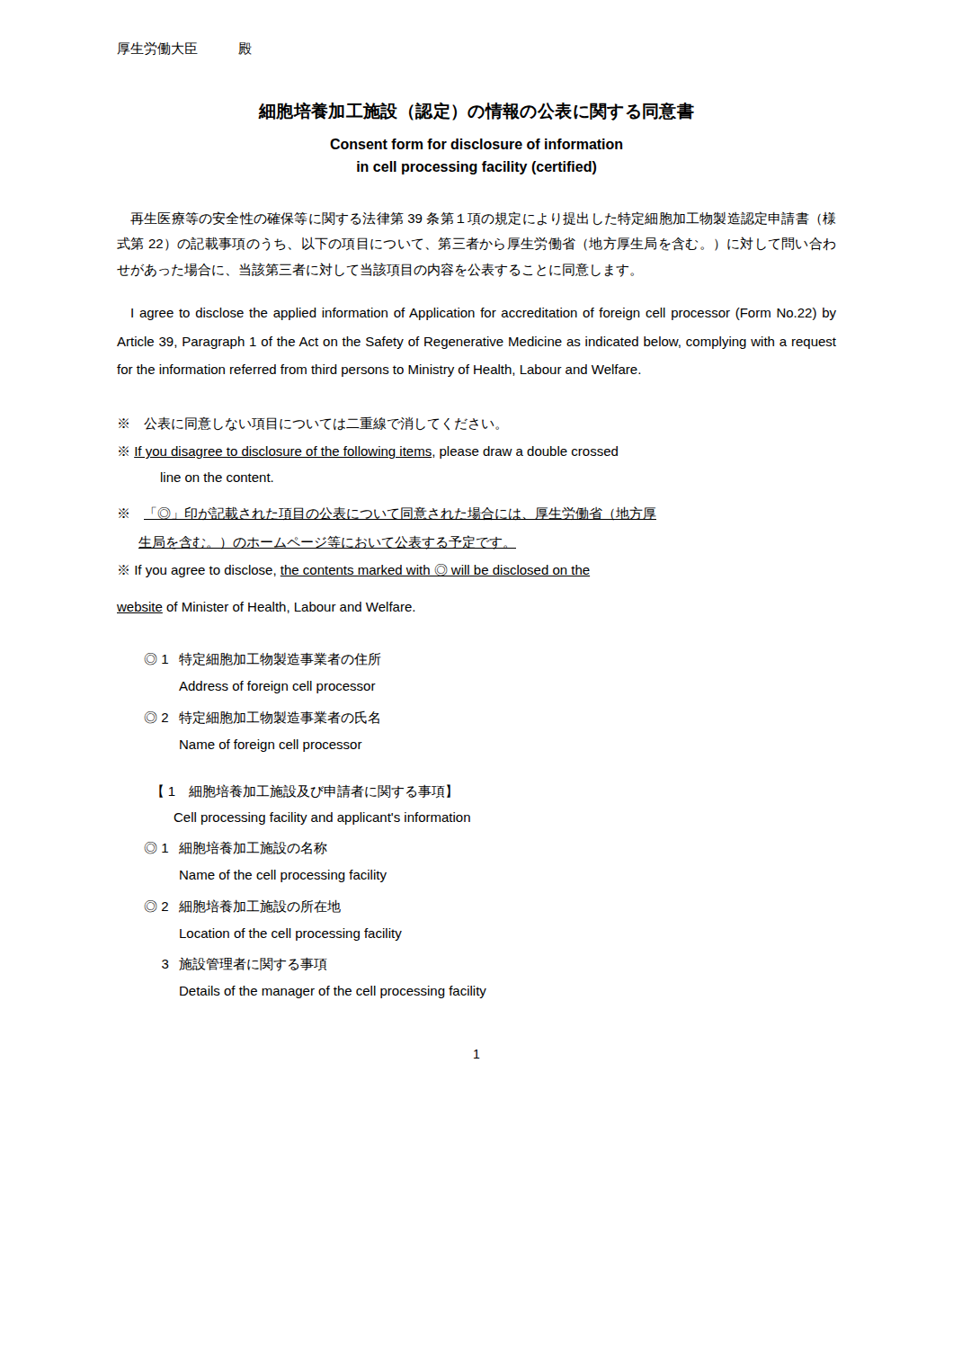厚生労働大臣 殿
細胞培養加工施設（認定）の情報の公表に関する同意書
Consent form for disclosure of information
in cell processing facility (certified)
再生医療等の安全性の確保等に関する法律第 39 条第１項の規定により提出した特定細胞加工物製造認定申請書（様式第 22）の記載事項のうち、以下の項目について、第三者から厚生労働省（地方厚生局を含む。）に対して問い合わせがあった場合に、当該第三者に対して当該項目の内容を公表することに同意します。
I agree to disclose the applied information of Application for accreditation of foreign cell processor (Form No.22) by Article 39, Paragraph 1 of the Act on the Safety of Regenerative Medicine as indicated below, complying with a request for the information referred from third persons to Ministry of Health, Labour and Welfare.
※　公表に同意しない項目については二重線で消してください。
※ If you disagree to disclosure of the following items, please draw a double crossed
line on the content.
※　「◎」印が記載された項目の公表について同意された場合には、厚生労働省（地方厚
生局を含む。）のホームページ等において公表する予定です。
※ If you agree to disclose, the contents marked with ◎ will be disclosed on the
website of Minister of Health, Labour and Welfare.
◎ 1特定細胞加工物製造事業者の住所
Address of foreign cell processor
◎ 2特定細胞加工物製造事業者の氏名
Name of foreign cell processor
【 1　細胞培養加工施設及び申請者に関する事項】
Cell processing facility and applicant's information
◎ 1細胞培養加工施設の名称
Name of the cell processing facility
◎ 2細胞培養加工施設の所在地
Location of the cell processing facility
3施設管理者に関する事項
Details of the manager of the cell processing facility
1